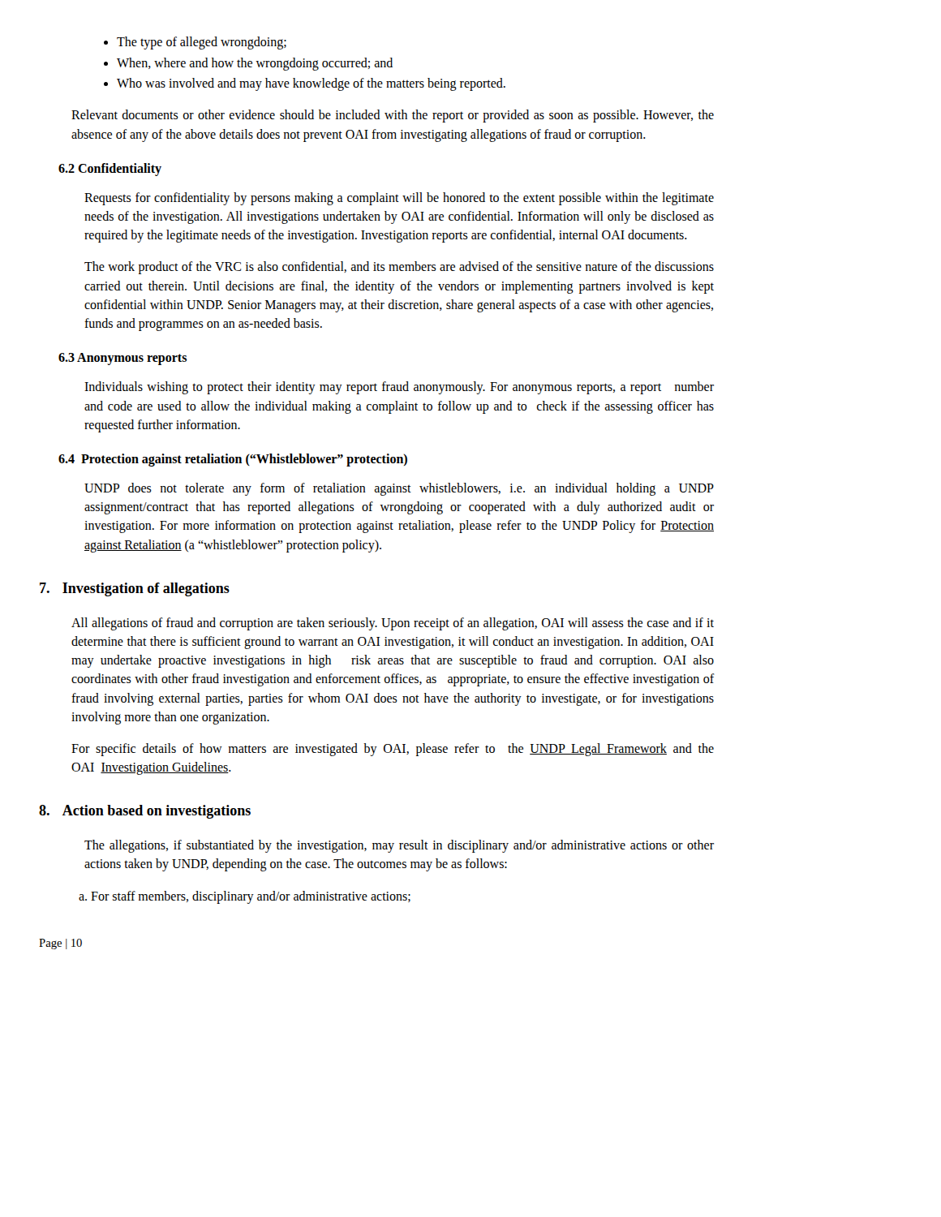The type of alleged wrongdoing;
When, where and how the wrongdoing occurred; and
Who was involved and may have knowledge of the matters being reported.
Relevant documents or other evidence should be included with the report or provided as soon as possible. However, the absence of any of the above details does not prevent OAI from investigating allegations of fraud or corruption.
6.2 Confidentiality
Requests for confidentiality by persons making a complaint will be honored to the extent possible within the legitimate needs of the investigation. All investigations undertaken by OAI are confidential. Information will only be disclosed as required by the legitimate needs of the investigation. Investigation reports are confidential, internal OAI documents.
The work product of the VRC is also confidential, and its members are advised of the sensitive nature of the discussions carried out therein. Until decisions are final, the identity of the vendors or implementing partners involved is kept confidential within UNDP. Senior Managers may, at their discretion, share general aspects of a case with other agencies, funds and programmes on an as-needed basis.
6.3 Anonymous reports
Individuals wishing to protect their identity may report fraud anonymously. For anonymous reports, a report number and code are used to allow the individual making a complaint to follow up and to check if the assessing officer has requested further information.
6.4 Protection against retaliation (“Whistleblower” protection)
UNDP does not tolerate any form of retaliation against whistleblowers, i.e. an individual holding a UNDP assignment/contract that has reported allegations of wrongdoing or cooperated with a duly authorized audit or investigation. For more information on protection against retaliation, please refer to the UNDP Policy for Protection against Retaliation (a “whistleblower” protection policy).
7. Investigation of allegations
All allegations of fraud and corruption are taken seriously. Upon receipt of an allegation, OAI will assess the case and if it determine that there is sufficient ground to warrant an OAI investigation, it will conduct an investigation. In addition, OAI may undertake proactive investigations in high risk areas that are susceptible to fraud and corruption. OAI also coordinates with other fraud investigation and enforcement offices, as appropriate, to ensure the effective investigation of fraud involving external parties, parties for whom OAI does not have the authority to investigate, or for investigations involving more than one organization.
For specific details of how matters are investigated by OAI, please refer to the UNDP Legal Framework and the OAI Investigation Guidelines.
8. Action based on investigations
The allegations, if substantiated by the investigation, may result in disciplinary and/or administrative actions or other actions taken by UNDP, depending on the case. The outcomes may be as follows:
For staff members, disciplinary and/or administrative actions;
Page | 10